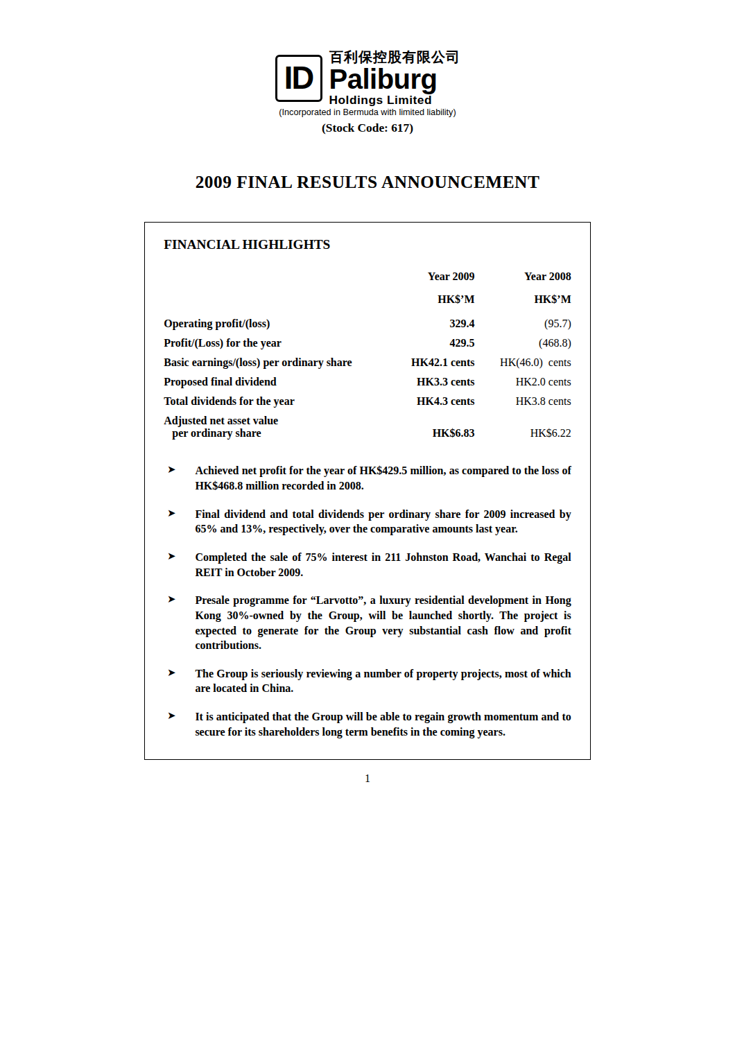ID
百利保控股有限公司
Paliburg
Holdings Limited
(Incorporated in Bermuda with limited liability)
(Stock Code: 617)
2009 FINAL RESULTS ANNOUNCEMENT
FINANCIAL HIGHLIGHTS
| | Year 2009 | Year 2008 |
| | HK$’M | HK$’M |
| Operating profit/(loss) | 329.4 | (95.7) |
| Profit/(Loss) for the year | 429.5 | (468.8) |
| Basic earnings/(loss) per ordinary share | HK42.1 cents | HK(46.0) cents |
| Proposed final dividend | HK3.3 cents | HK2.0 cents |
| Total dividends for the year | HK4.3 cents | HK3.8 cents |
| Adjusted net asset value per ordinary share | HK$6.83 | HK$6.22 |
➤
Achieved net profit for the year of HK$429.5 million, as compared to the loss of HK$468.8 million recorded in 2008.
➤
Final dividend and total dividends per ordinary share for 2009 increased by 65% and 13%, respectively, over the comparative amounts last year.
➤
Completed the sale of 75% interest in 211 Johnston Road, Wanchai to Regal REIT in October 2009.
➤
Presale programme for “Larvotto”, a luxury residential development in Hong Kong 30%-owned by the Group, will be launched shortly. The project is expected to generate for the Group very substantial cash flow and profit contributions.
➤
The Group is seriously reviewing a number of property projects, most of which are located in China.
➤
It is anticipated that the Group will be able to regain growth momentum and to secure for its shareholders long term benefits in the coming years.
1